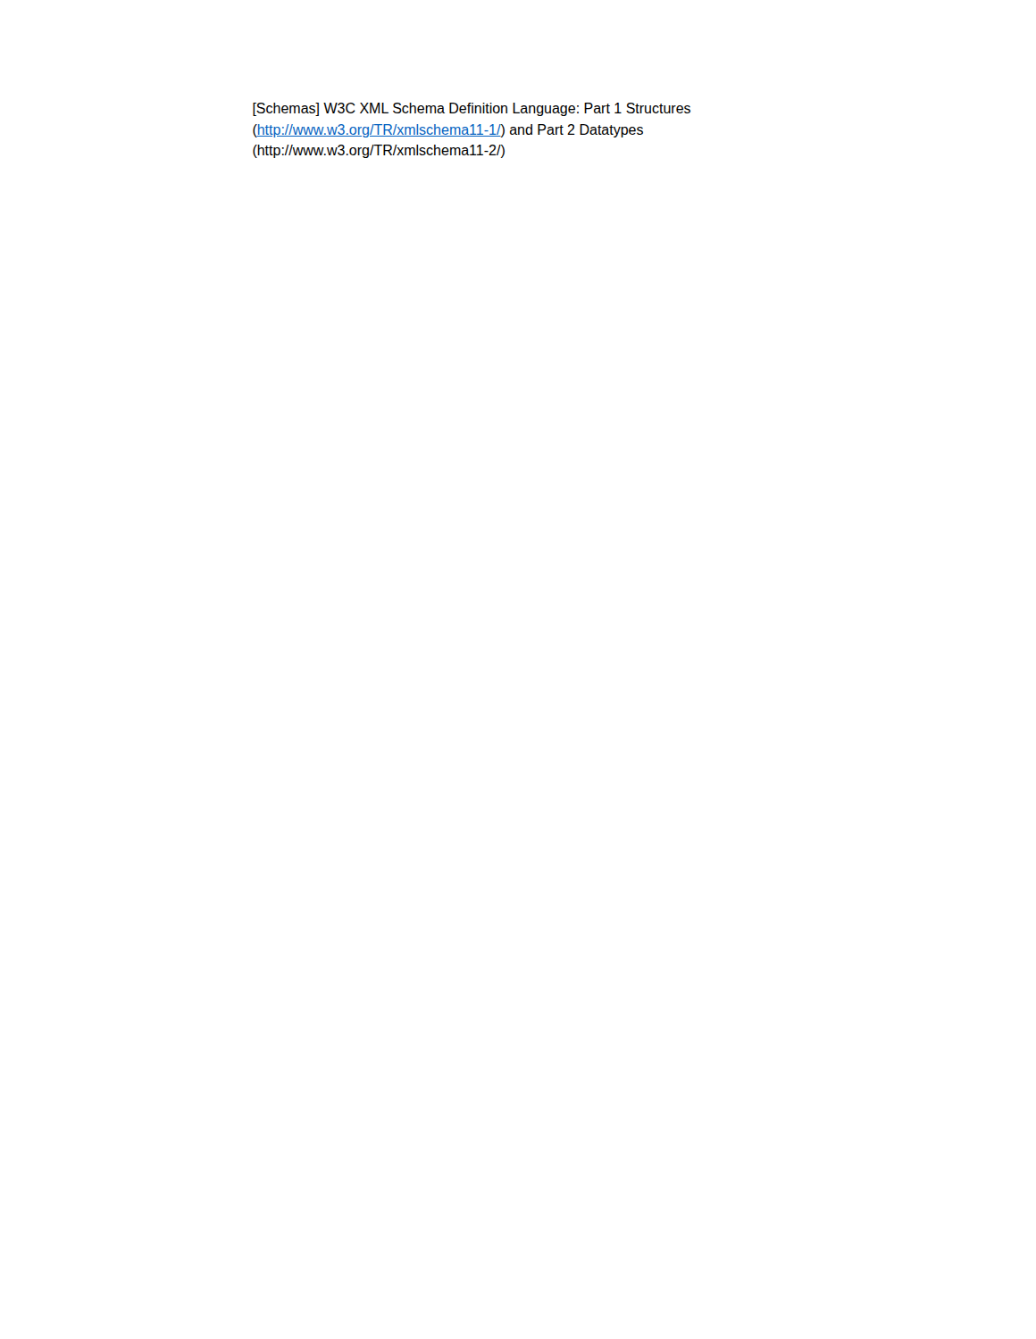[Schemas] W3C XML Schema Definition Language: Part 1 Structures (http://www.w3.org/TR/xmlschema11-1/) and Part 2 Datatypes (http://www.w3.org/TR/xmlschema11-2/)